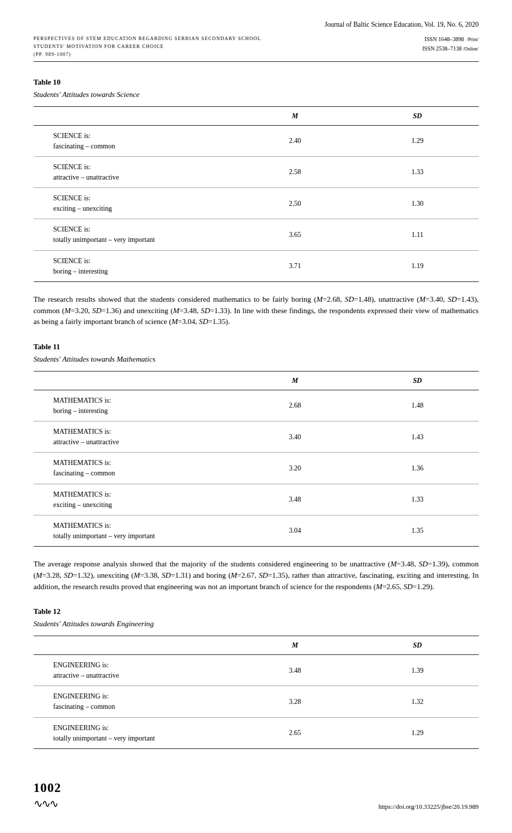Journal of Baltic Science Education, Vol. 19, No. 6, 2020
Perspectives of STEM education regarding Serbian secondary school
students' motivation for career choice
(pp. 989-1007)
ISSN 1648–3898 /Print/
ISSN 2538–7138 /Online/
Table 10
Students' Attitudes towards Science
| | M | SD |
| --- | --- | --- |
| SCIENCE is: fascinating – common | 2.40 | 1.29 |
| SCIENCE is: attractive – unattractive | 2.58 | 1.33 |
| SCIENCE is: exciting – unexciting | 2.50 | 1.30 |
| SCIENCE is: totally unimportant – very important | 3.65 | 1.11 |
| SCIENCE is: boring – interesting | 3.71 | 1.19 |
The research results showed that the students considered mathematics to be fairly boring (M=2.68, SD=1.48), unattractive (M=3.40, SD=1.43), common (M=3.20, SD=1.36) and unexciting (M=3.48, SD=1.33). In line with these findings, the respondents expressed their view of mathematics as being a fairly important branch of science (M=3.04, SD=1.35).
Table 11
Students' Attitudes towards Mathematics
| | M | SD |
| --- | --- | --- |
| MATHEMATICS is: boring – interesting | 2.68 | 1.48 |
| MATHEMATICS is: attractive – unattractive | 3.40 | 1.43 |
| MATHEMATICS is: fascinating – common | 3.20 | 1.36 |
| MATHEMATICS is: exciting – unexciting | 3.48 | 1.33 |
| MATHEMATICS is: totally unimportant – very important | 3.04 | 1.35 |
The average response analysis showed that the majority of the students considered engineering to be unattractive (M=3.48, SD=1.39), common (M=3.28, SD=1.32), unexciting (M=3.38, SD=1.31) and boring (M=2.67, SD=1.35), rather than attractive, fascinating, exciting and interesting. In addition, the research results proved that engineering was not an important branch of science for the respondents (M=2.65, SD=1.29).
Table 12
Students' Attitudes towards Engineering
| | M | SD |
| --- | --- | --- |
| ENGINEERING is: attractive – unattractive | 3.48 | 1.39 |
| ENGINEERING is: fascinating – common | 3.28 | 1.32 |
| ENGINEERING is: totally unimportant – very important | 2.65 | 1.29 |
1002
∿∿∿
https://doi.org/10.33225/jbse/20.19.989